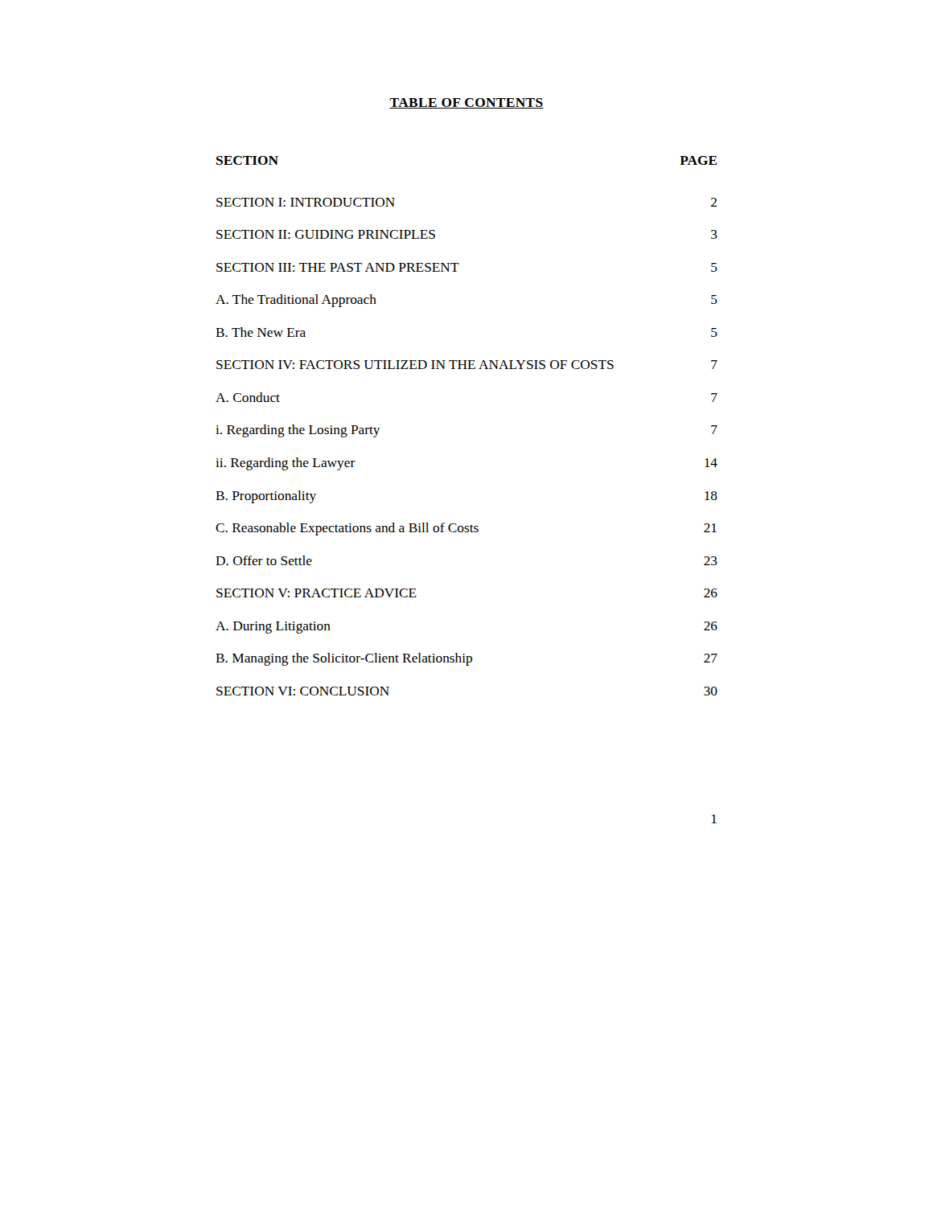TABLE OF CONTENTS
| SECTION | PAGE |
| SECTION I: INTRODUCTION | 2 |
| SECTION II: GUIDING PRINCIPLES | 3 |
| SECTION III: THE PAST AND PRESENT | 5 |
| A. The Traditional Approach | 5 |
| B. The New Era | 5 |
| SECTION IV: FACTORS UTILIZED IN THE ANALYSIS OF COSTS | 7 |
| A. Conduct | 7 |
| i. Regarding the Losing Party | 7 |
| ii. Regarding the Lawyer | 14 |
| B. Proportionality | 18 |
| C. Reasonable Expectations and a Bill of Costs | 21 |
| D. Offer to Settle | 23 |
| SECTION V: PRACTICE ADVICE | 26 |
| A. During Litigation | 26 |
| B. Managing the Solicitor-Client Relationship | 27 |
| SECTION VI: CONCLUSION | 30 |
1